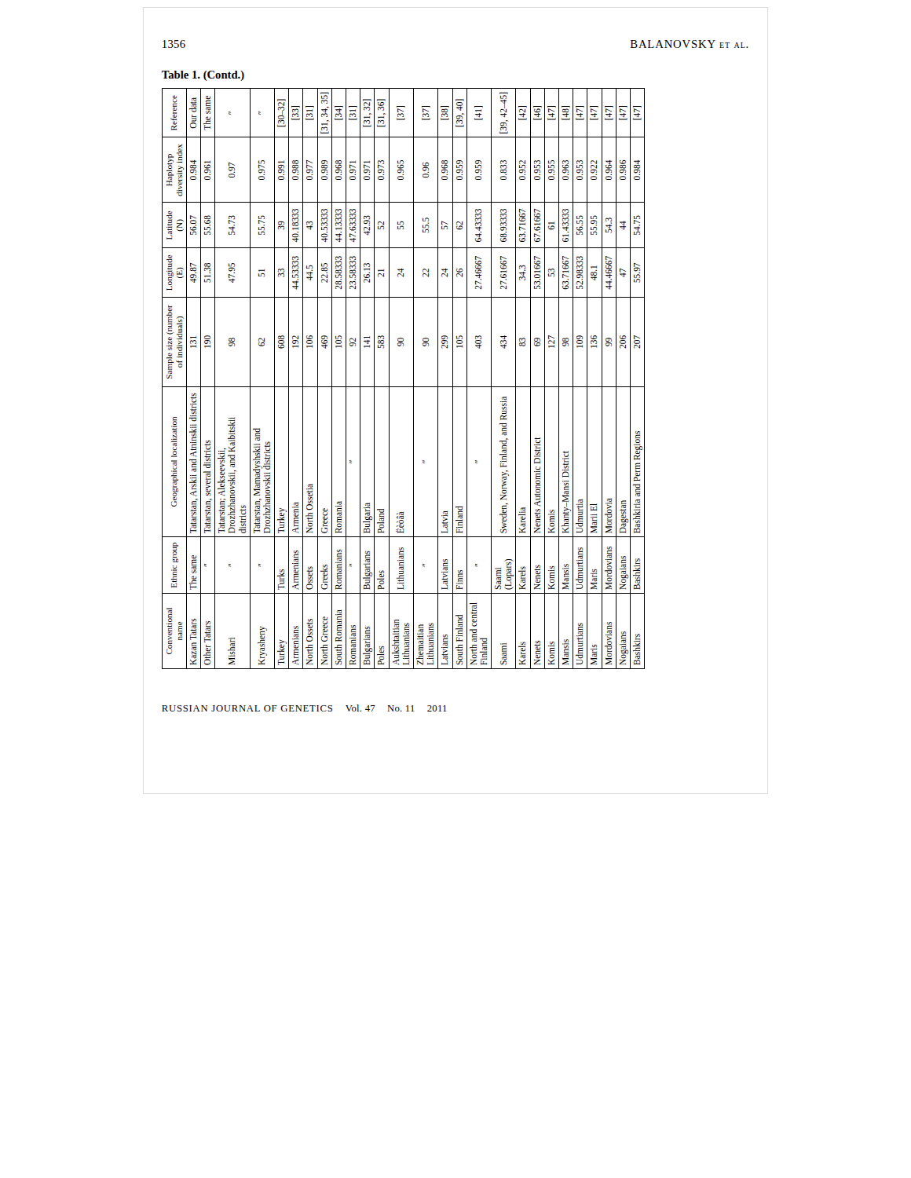1356 BALANOVSKY et al.
Table 1. (Contd.)
| Conventional name | Ethnic group | Geographical localization | Sample size (number of individuals) | Longitude (E) | Latitude (N) | Haplotyp diversity index | Reference |
| --- | --- | --- | --- | --- | --- | --- | --- |
| Kazan Tatars | The same | Tatarstan, Arskii and Atninskii districts | 131 | 49.87 | 56.07 | 0.984 | Our data |
| Other Tatars | ″ | Tatarstan, several districts | 190 | 51.38 | 55.68 | 0.961 | The same |
| Mishari | ″ | Tatarstan; Alekseevskii, Drozhzhanovskii, and Kaibitskii districts | 98 | 47.95 | 54.73 | 0.97 | ″ |
| Kryasheny | ″ | Tatarstan, Mamadyshskii and Drozhzhanovskii districts | 62 | 51 | 55.75 | 0.975 | ″ |
| Turkey | Turks | Turkey | 608 | 33 | 39 | 0.991 | [30–32] |
| Armenians | Armenians | Armenia | 192 | 44.53333 | 40.18333 | 0.988 | [33] |
| North Ossets | Ossets | North Ossetia | 106 | 44.5 | 43 | 0.977 | [31] |
| North Greece | Greeks | Greece | 469 | 22.85 | 40.53333 | 0.989 | [31, 34, 35] |
| South Romania | Romanians | Romania | 105 | 28.58333 | 44.13333 | 0.968 | [34] |
| Romanians | ″ | ″ | 92 | 23.58333 | 47.63333 | 0.971 | [31] |
| Bulgarians | Bulgarians | Bulgaria | 141 | 26.13 | 42.93 | 0.971 | [31, 32] |
| Poles | Poles | Poland | 583 | 21 | 52 | 0.973 | [31, 36] |
| Aukshtaitian Lithuanians | Lithuanians | Ëèòâà | 90 | 24 | 55 | 0.965 | [37] |
| Zhemaitian Lithuanians | ″ | ″ | 90 | 22 | 55.5 | 0.96 | [37] |
| Latvians | Latvians | Latvia | 299 | 24 | 57 | 0.968 | [38] |
| South Finland | Finns | Finland | 105 | 26 | 62 | 0.959 | [39, 40] |
| North and central Finland | ″ | ″ | 403 | 27.46667 | 64.43333 | 0.959 | [41] |
| Saami | Saami (Lopars) | Sweden, Norway, Finland, and Russia | 434 | 27.61667 | 68.93333 | 0.833 | [39, 42–45] |
| Karels | Karels | Karelia | 83 | 34.3 | 63.71667 | 0.952 | [42] |
| Nenets | Nenets | Nenets Autonomic District | 69 | 53.01667 | 67.61667 | 0.953 | [46] |
| Komis | Komis | Komis | 127 | 53 | 61 | 0.955 | [47] |
| Mansis | Mansis | Khanty–Mansi District | 98 | 63.71667 | 61.43333 | 0.963 | [48] |
| Udmurtians | Udmurtians | Udmurtia | 109 | 52.98333 | 56.55 | 0.953 | [47] |
| Maris | Maris | Marii El | 136 | 48.1 | 55.95 | 0.922 | [47] |
| Mordovians | Mordovians | Mordovia | 99 | 44.46667 | 54.3 | 0.964 | [47] |
| Nogaians | Nogaians | Dagestan | 206 | 47 | 44 | 0.986 | [47] |
| Bashkirs | Bashkirs | Bashkiria and Perm Regions | 207 | 55.97 | 54.75 | 0.984 | [47] |
RUSSIAN JOURNAL OF GENETICS Vol. 47 No. 11 2011